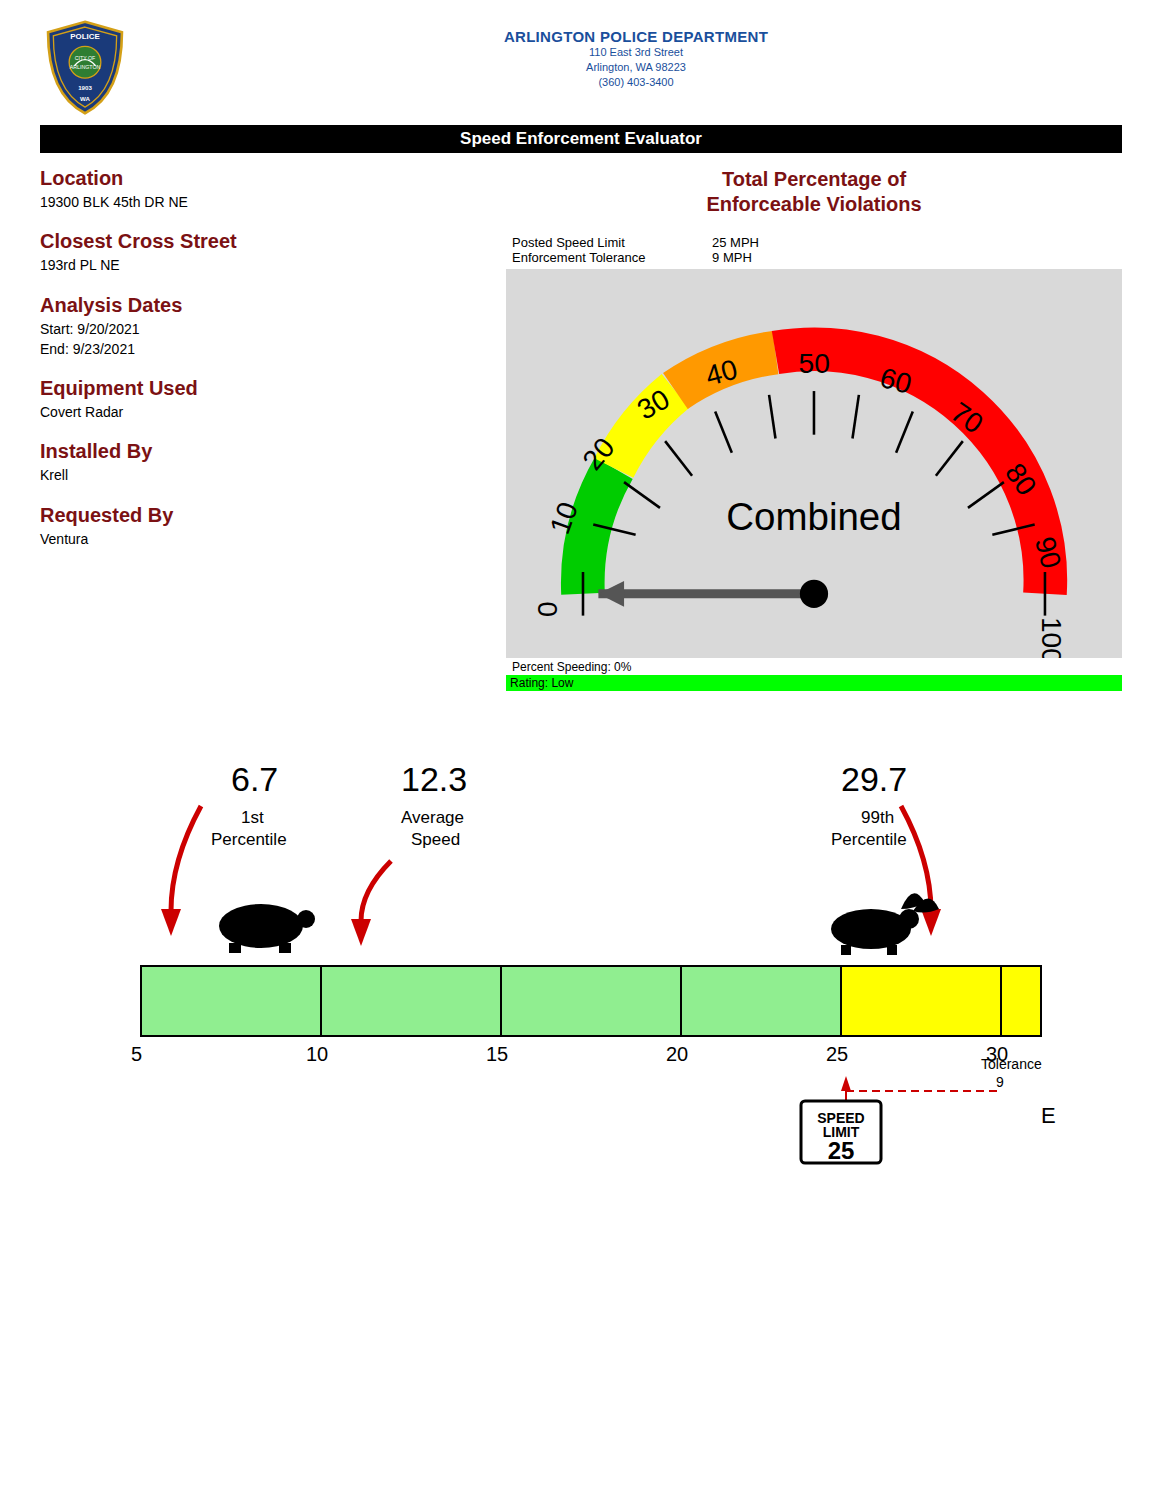POLICE CITY OF ARLINGTON 1903 WA
ARLINGTON POLICE DEPARTMENT
110 East 3rd Street
Arlington, WA 98223
(360) 403-3400
Speed Enforcement Evaluator
Location
19300 BLK 45th DR NE
Closest Cross Street
193rd PL NE
Analysis Dates
Start: 9/20/2021
End: 9/23/2021
Equipment Used
Covert Radar
Installed By
Krell
Requested By
Ventura
Total Percentage of
Enforceable Violations
Posted Speed Limit 25 MPH
Enforcement Tolerance 9 MPH
0 10 20 30 40 50 60 70 80 90 100 Combined
Percent Speeding: 0%
Rating: Low
6.7 12.3 29.7 1st Percentile Average Speed 99th Percentile 5 10 15 20 25 30 Tolerance 9 SPEED LIMIT 25 E